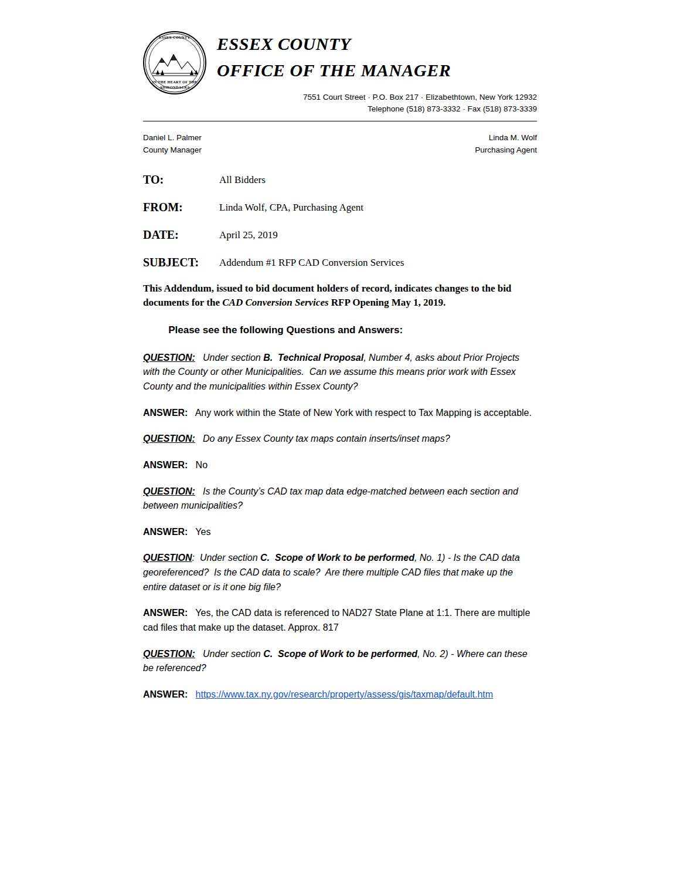Essex County
In the Heart of the Adirondacks
ESSEX COUNTY
OFFICE OF THE MANAGER
7551 Court Street · P.O. Box 217 · Elizabethtown, New York 12932
Telephone (518) 873-3332 · Fax (518) 873-3339
Daniel L. Palmer
County Manager
Linda M. Wolf
Purchasing Agent
TO:
All Bidders
FROM:
Linda Wolf, CPA, Purchasing Agent
DATE:
April 25, 2019
SUBJECT:
Addendum #1 RFP CAD Conversion Services
This Addendum, issued to bid document holders of record, indicates changes to the bid documents for the CAD Conversion Services RFP Opening May 1, 2019.
Please see the following Questions and Answers:
QUESTION: Under section B. Technical Proposal, Number 4, asks about Prior Projects with the County or other Municipalities. Can we assume this means prior work with Essex County and the municipalities within Essex County?
ANSWER: Any work within the State of New York with respect to Tax Mapping is acceptable.
QUESTION: Do any Essex County tax maps contain inserts/inset maps?
ANSWER: No
QUESTION: Is the County’s CAD tax map data edge-matched between each section and between municipalities?
ANSWER: Yes
QUESTION: Under section C. Scope of Work to be performed, No. 1) - Is the CAD data georeferenced? Is the CAD data to scale? Are there multiple CAD files that make up the entire dataset or is it one big file?
ANSWER: Yes, the CAD data is referenced to NAD27 State Plane at 1:1. There are multiple cad files that make up the dataset. Approx. 817
QUESTION: Under section C. Scope of Work to be performed, No. 2) - Where can these be referenced?
ANSWER: https://www.tax.ny.gov/research/property/assess/gis/taxmap/default.htm